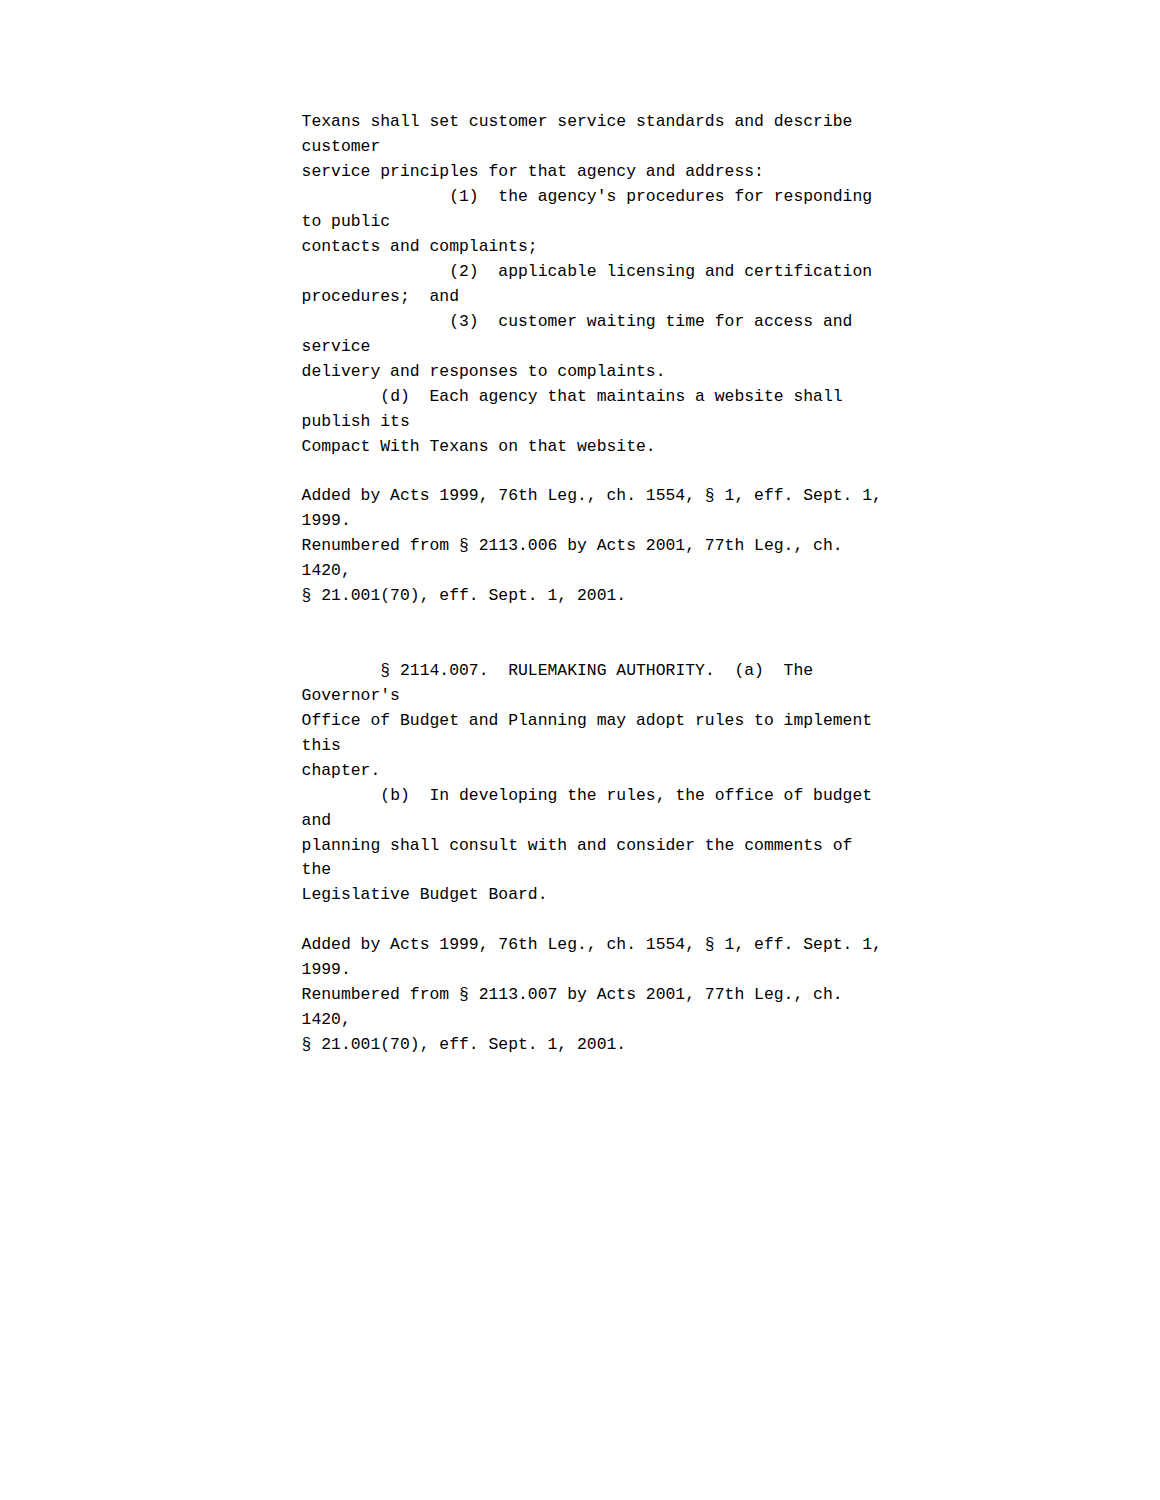Texans shall set customer service standards and describe customer
service principles for that agency and address:
(1) the agency's procedures for responding to public
contacts and complaints;
(2) applicable licensing and certification
procedures; and
(3) customer waiting time for access and service
delivery and responses to complaints.
(d) Each agency that maintains a website shall publish its
Compact With Texans on that website.
Added by Acts 1999, 76th Leg., ch. 1554, § 1, eff. Sept. 1, 1999.
Renumbered from § 2113.006 by Acts 2001, 77th Leg., ch. 1420,
§ 21.001(70), eff. Sept. 1, 2001.
§ 2114.007. RULEMAKING AUTHORITY. (a) The Governor's
Office of Budget and Planning may adopt rules to implement this
chapter.
(b) In developing the rules, the office of budget and
planning shall consult with and consider the comments of the
Legislative Budget Board.
Added by Acts 1999, 76th Leg., ch. 1554, § 1, eff. Sept. 1, 1999.
Renumbered from § 2113.007 by Acts 2001, 77th Leg., ch. 1420,
§ 21.001(70), eff. Sept. 1, 2001.